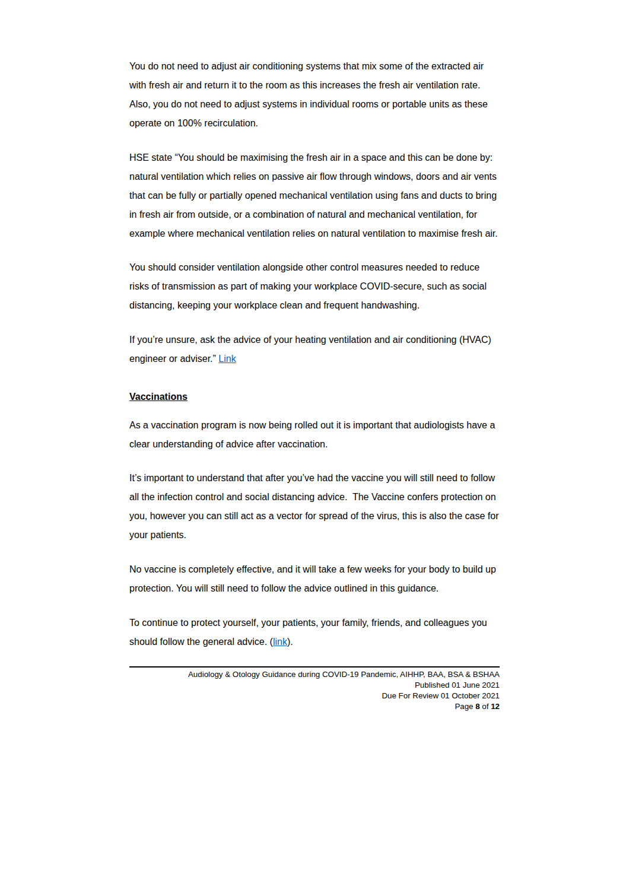You do not need to adjust air conditioning systems that mix some of the extracted air with fresh air and return it to the room as this increases the fresh air ventilation rate. Also, you do not need to adjust systems in individual rooms or portable units as these operate on 100% recirculation.
HSE state “You should be maximising the fresh air in a space and this can be done by: natural ventilation which relies on passive air flow through windows, doors and air vents that can be fully or partially opened mechanical ventilation using fans and ducts to bring in fresh air from outside, or a combination of natural and mechanical ventilation, for example where mechanical ventilation relies on natural ventilation to maximise fresh air.
You should consider ventilation alongside other control measures needed to reduce risks of transmission as part of making your workplace COVID-secure, such as social distancing, keeping your workplace clean and frequent handwashing.
If you’re unsure, ask the advice of your heating ventilation and air conditioning (HVAC) engineer or adviser.” Link
Vaccinations
As a vaccination program is now being rolled out it is important that audiologists have a clear understanding of advice after vaccination.
It’s important to understand that after you’ve had the vaccine you will still need to follow all the infection control and social distancing advice. The Vaccine confers protection on you, however you can still act as a vector for spread of the virus, this is also the case for your patients.
No vaccine is completely effective, and it will take a few weeks for your body to build up protection. You will still need to follow the advice outlined in this guidance.
To continue to protect yourself, your patients, your family, friends, and colleagues you should follow the general advice. (link).
Audiology & Otology Guidance during COVID-19 Pandemic, AIHHP, BAA, BSA & BSHAA Published 01 June 2021 Due For Review 01 October 2021 Page 8 of 12